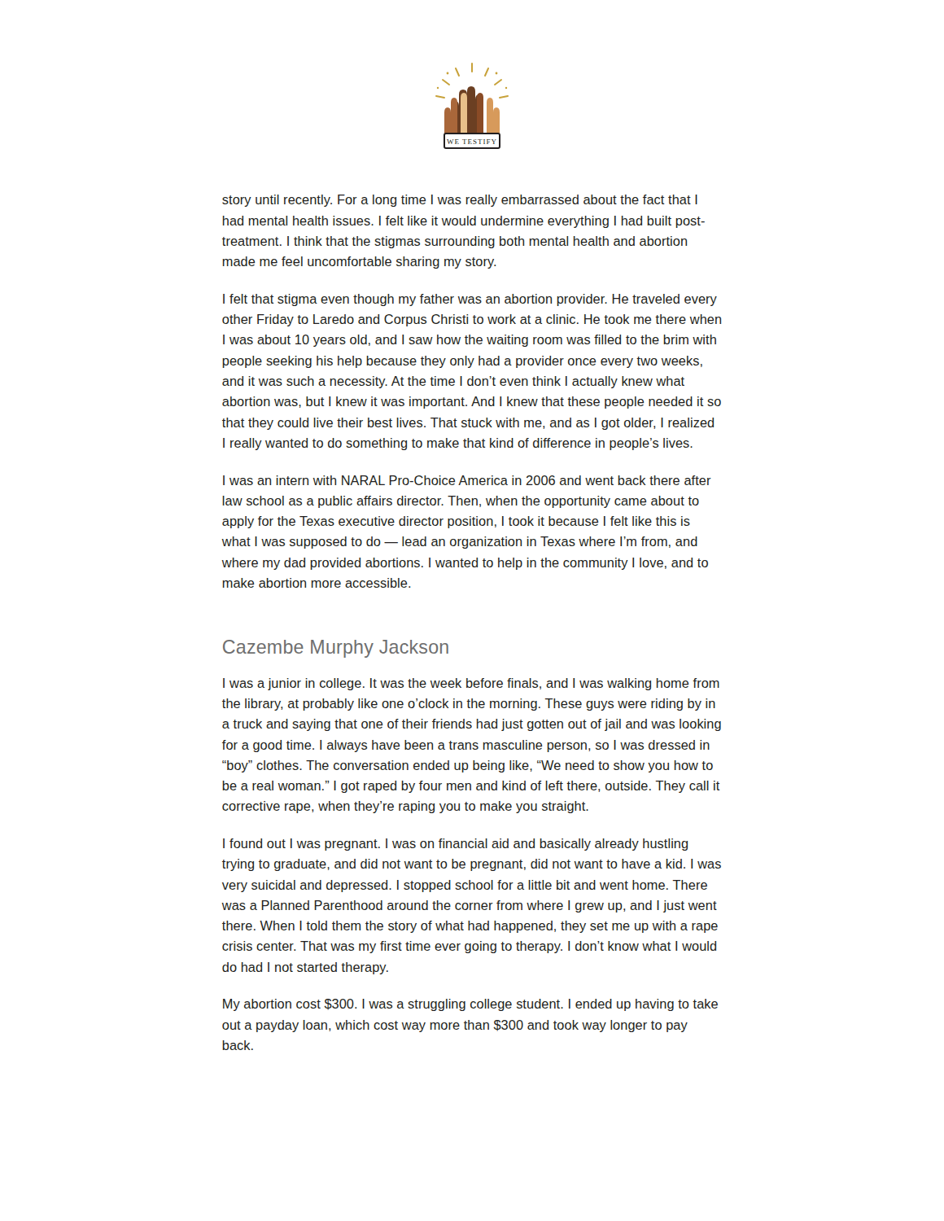WE TESTIFY
story until recently. For a long time I was really embarrassed about the fact that I had mental health issues. I felt like it would undermine everything I had built post-treatment. I think that the stigmas surrounding both mental health and abortion made me feel uncomfortable sharing my story.
I felt that stigma even though my father was an abortion provider. He traveled every other Friday to Laredo and Corpus Christi to work at a clinic. He took me there when I was about 10 years old, and I saw how the waiting room was filled to the brim with people seeking his help because they only had a provider once every two weeks, and it was such a necessity. At the time I don’t even think I actually knew what abortion was, but I knew it was important. And I knew that these people needed it so that they could live their best lives. That stuck with me, and as I got older, I realized I really wanted to do something to make that kind of difference in people’s lives.
I was an intern with NARAL Pro-Choice America in 2006 and went back there after law school as a public affairs director. Then, when the opportunity came about to apply for the Texas executive director position, I took it because I felt like this is what I was supposed to do — lead an organization in Texas where I’m from, and where my dad provided abortions. I wanted to help in the community I love, and to make abortion more accessible.
Cazembe Murphy Jackson
I was a junior in college. It was the week before finals, and I was walking home from the library, at probably like one o’clock in the morning. These guys were riding by in a truck and saying that one of their friends had just gotten out of jail and was looking for a good time. I always have been a trans masculine person, so I was dressed in “boy” clothes. The conversation ended up being like, “We need to show you how to be a real woman.” I got raped by four men and kind of left there, outside. They call it corrective rape, when they’re raping you to make you straight.
I found out I was pregnant. I was on financial aid and basically already hustling trying to graduate, and did not want to be pregnant, did not want to have a kid. I was very suicidal and depressed. I stopped school for a little bit and went home. There was a Planned Parenthood around the corner from where I grew up, and I just went there. When I told them the story of what had happened, they set me up with a rape crisis center. That was my first time ever going to therapy. I don’t know what I would do had I not started therapy.
My abortion cost $300. I was a struggling college student. I ended up having to take out a payday loan, which cost way more than $300 and took way longer to pay back.